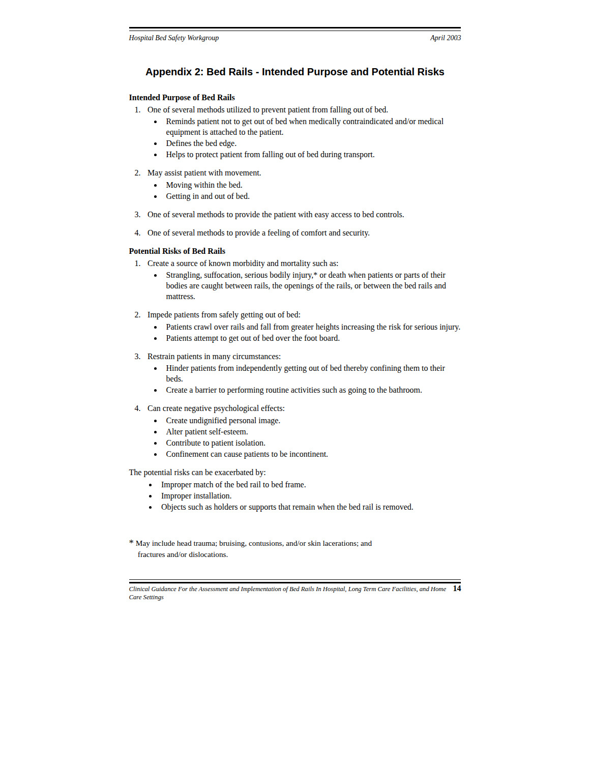Hospital Bed Safety Workgroup April 2003
Appendix 2: Bed Rails - Intended Purpose and Potential Risks
Intended Purpose of Bed Rails
One of several methods utilized to prevent patient from falling out of bed.
Reminds patient not to get out of bed when medically contraindicated and/or medical equipment is attached to the patient.
Defines the bed edge.
Helps to protect patient from falling out of bed during transport.
May assist patient with movement.
Moving within the bed.
Getting in and out of bed.
One of several methods to provide the patient with easy access to bed controls.
One of several methods to provide a feeling of comfort and security.
Potential Risks of Bed Rails
Create a source of known morbidity and mortality such as:
Strangling, suffocation, serious bodily injury,* or death when patients or parts of their bodies are caught between rails, the openings of the rails, or between the bed rails and mattress.
Impede patients from safely getting out of bed:
Patients crawl over rails and fall from greater heights increasing the risk for serious injury.
Patients attempt to get out of bed over the foot board.
Restrain patients in many circumstances:
Hinder patients from independently getting out of bed thereby confining them to their beds.
Create a barrier to performing routine activities such as going to the bathroom.
Can create negative psychological effects:
Create undignified personal image.
Alter patient self-esteem.
Contribute to patient isolation.
Confinement can cause patients to be incontinent.
The potential risks can be exacerbated by:
Improper match of the bed rail to bed frame.
Improper installation.
Objects such as holders or supports that remain when the bed rail is removed.
* May include head trauma; bruising, contusions, and/or skin lacerations; and
fractures and/or dislocations.
Clinical Guidance For the Assessment and Implementation of Bed Rails In Hospital, Long Term Care Facilities, and Home Care Settings 14